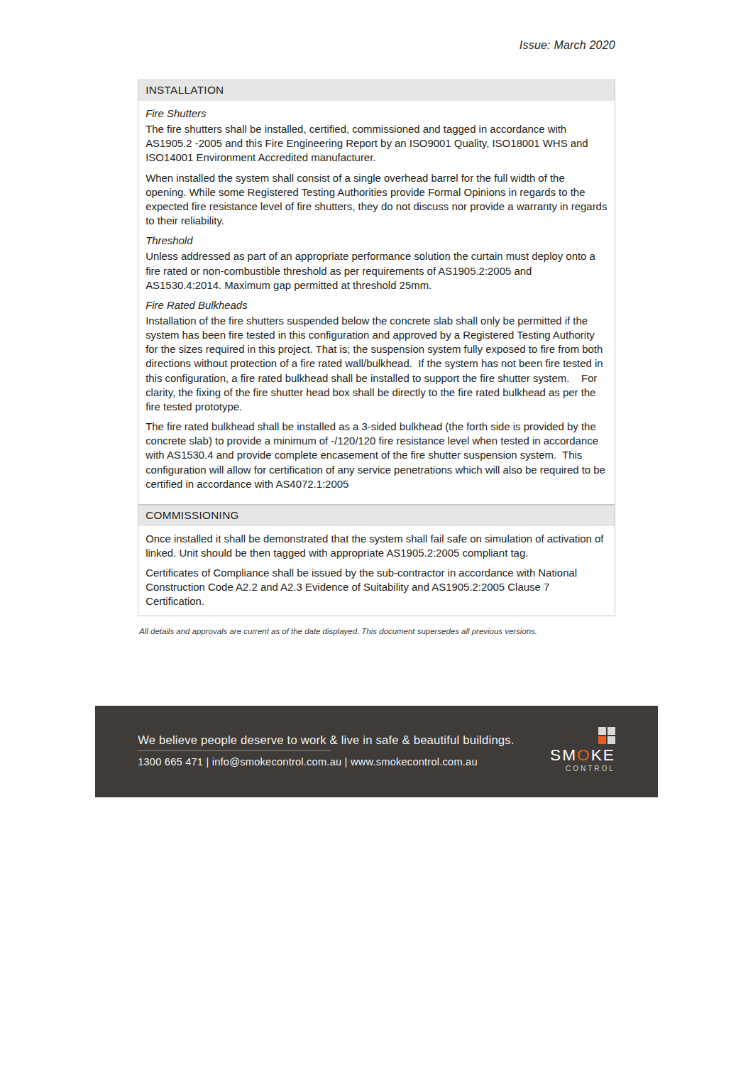Issue: March 2020
INSTALLATION
Fire Shutters
The fire shutters shall be installed, certified, commissioned and tagged in accordance with AS1905.2 -2005 and this Fire Engineering Report by an ISO9001 Quality, ISO18001 WHS and ISO14001 Environment Accredited manufacturer.
When installed the system shall consist of a single overhead barrel for the full width of the opening. While some Registered Testing Authorities provide Formal Opinions in regards to the expected fire resistance level of fire shutters, they do not discuss nor provide a warranty in regards to their reliability.
Threshold
Unless addressed as part of an appropriate performance solution the curtain must deploy onto a fire rated or non-combustible threshold as per requirements of AS1905.2:2005 and AS1530.4:2014. Maximum gap permitted at threshold 25mm.
Fire Rated Bulkheads
Installation of the fire shutters suspended below the concrete slab shall only be permitted if the system has been fire tested in this configuration and approved by a Registered Testing Authority for the sizes required in this project. That is; the suspension system fully exposed to fire from both directions without protection of a fire rated wall/bulkhead. If the system has not been fire tested in this configuration, a fire rated bulkhead shall be installed to support the fire shutter system. For clarity, the fixing of the fire shutter head box shall be directly to the fire rated bulkhead as per the fire tested prototype.
The fire rated bulkhead shall be installed as a 3-sided bulkhead (the forth side is provided by the concrete slab) to provide a minimum of -/120/120 fire resistance level when tested in accordance with AS1530.4 and provide complete encasement of the fire shutter suspension system. This configuration will allow for certification of any service penetrations which will also be required to be certified in accordance with AS4072.1:2005
COMMISSIONING
Once installed it shall be demonstrated that the system shall fail safe on simulation of activation of linked. Unit should be then tagged with appropriate AS1905.2:2005 compliant tag.
Certificates of Compliance shall be issued by the sub-contractor in accordance with National Construction Code A2.2 and A2.3 Evidence of Suitability and AS1905.2:2005 Clause 7 Certification.
All details and approvals are current as of the date displayed. This document supersedes all previous versions.
We believe people deserve to work & live in safe & beautiful buildings.
1300 665 471 | info@smokecontrol.com.au | www.smokecontrol.com.au
SMOKE
CONTROL